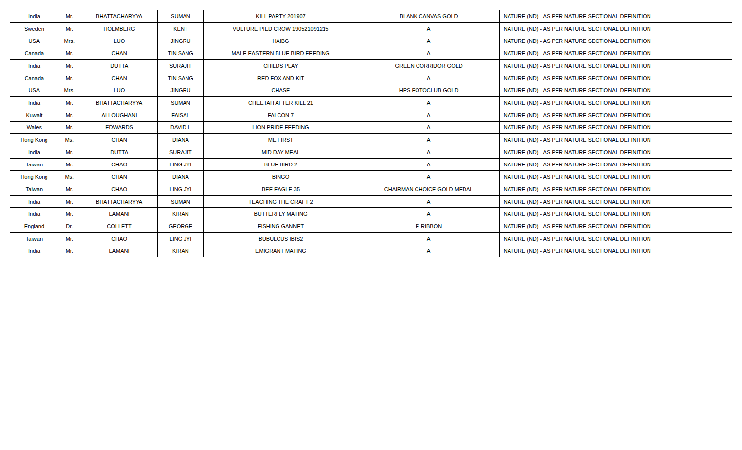| India | Mr. | BHATTACHARYYA | SUMAN | KILL PARTY 201907 | BLANK CANVAS GOLD | NATURE (ND) - AS PER NATURE SECTIONAL DEFINITION |
| Sweden | Mr. | HOLMBERG | KENT | VULTURE PIED CROW 190521091215 | A | NATURE (ND) - AS PER NATURE SECTIONAL DEFINITION |
| USA | Mrs. | LUO | JINGRU | HAIBG | A | NATURE (ND) - AS PER NATURE SECTIONAL DEFINITION |
| Canada | Mr. | CHAN | TIN SANG | MALE EASTERN BLUE BIRD FEEDING | A | NATURE (ND) - AS PER NATURE SECTIONAL DEFINITION |
| India | Mr. | DUTTA | SURAJIT | CHILDS PLAY | GREEN CORRIDOR GOLD | NATURE (ND) - AS PER NATURE SECTIONAL DEFINITION |
| Canada | Mr. | CHAN | TIN SANG | RED FOX AND KIT | A | NATURE (ND) - AS PER NATURE SECTIONAL DEFINITION |
| USA | Mrs. | LUO | JINGRU | CHASE | HPS FOTOCLUB GOLD | NATURE (ND) - AS PER NATURE SECTIONAL DEFINITION |
| India | Mr. | BHATTACHARYYA | SUMAN | CHEETAH AFTER KILL 21 | A | NATURE (ND) - AS PER NATURE SECTIONAL DEFINITION |
| Kuwait | Mr. | ALLOUGHANI | FAISAL | FALCON 7 | A | NATURE (ND) - AS PER NATURE SECTIONAL DEFINITION |
| Wales | Mr. | EDWARDS | DAVID L | LION PRIDE FEEDING | A | NATURE (ND) - AS PER NATURE SECTIONAL DEFINITION |
| Hong Kong | Ms. | CHAN | DIANA | ME FIRST | A | NATURE (ND) - AS PER NATURE SECTIONAL DEFINITION |
| India | Mr. | DUTTA | SURAJIT | MID DAY MEAL | A | NATURE (ND) - AS PER NATURE SECTIONAL DEFINITION |
| Taiwan | Mr. | CHAO | LING JYI | BLUE BIRD 2 | A | NATURE (ND) - AS PER NATURE SECTIONAL DEFINITION |
| Hong Kong | Ms. | CHAN | DIANA | BINGO | A | NATURE (ND) - AS PER NATURE SECTIONAL DEFINITION |
| Taiwan | Mr. | CHAO | LING JYI | BEE EAGLE 35 | CHAIRMAN CHOICE GOLD MEDAL | NATURE (ND) - AS PER NATURE SECTIONAL DEFINITION |
| India | Mr. | BHATTACHARYYA | SUMAN | TEACHING THE CRAFT 2 | A | NATURE (ND) - AS PER NATURE SECTIONAL DEFINITION |
| India | Mr. | LAMANI | KIRAN | BUTTERFLY MATING | A | NATURE (ND) - AS PER NATURE SECTIONAL DEFINITION |
| England | Dr. | COLLETT | GEORGE | FISHING GANNET | E-RIBBON | NATURE (ND) - AS PER NATURE SECTIONAL DEFINITION |
| Taiwan | Mr. | CHAO | LING JYI | BUBULCUS IBIS2 | A | NATURE (ND) - AS PER NATURE SECTIONAL DEFINITION |
| India | Mr. | LAMANI | KIRAN | EMIGRANT MATING | A | NATURE (ND) - AS PER NATURE SECTIONAL DEFINITION |